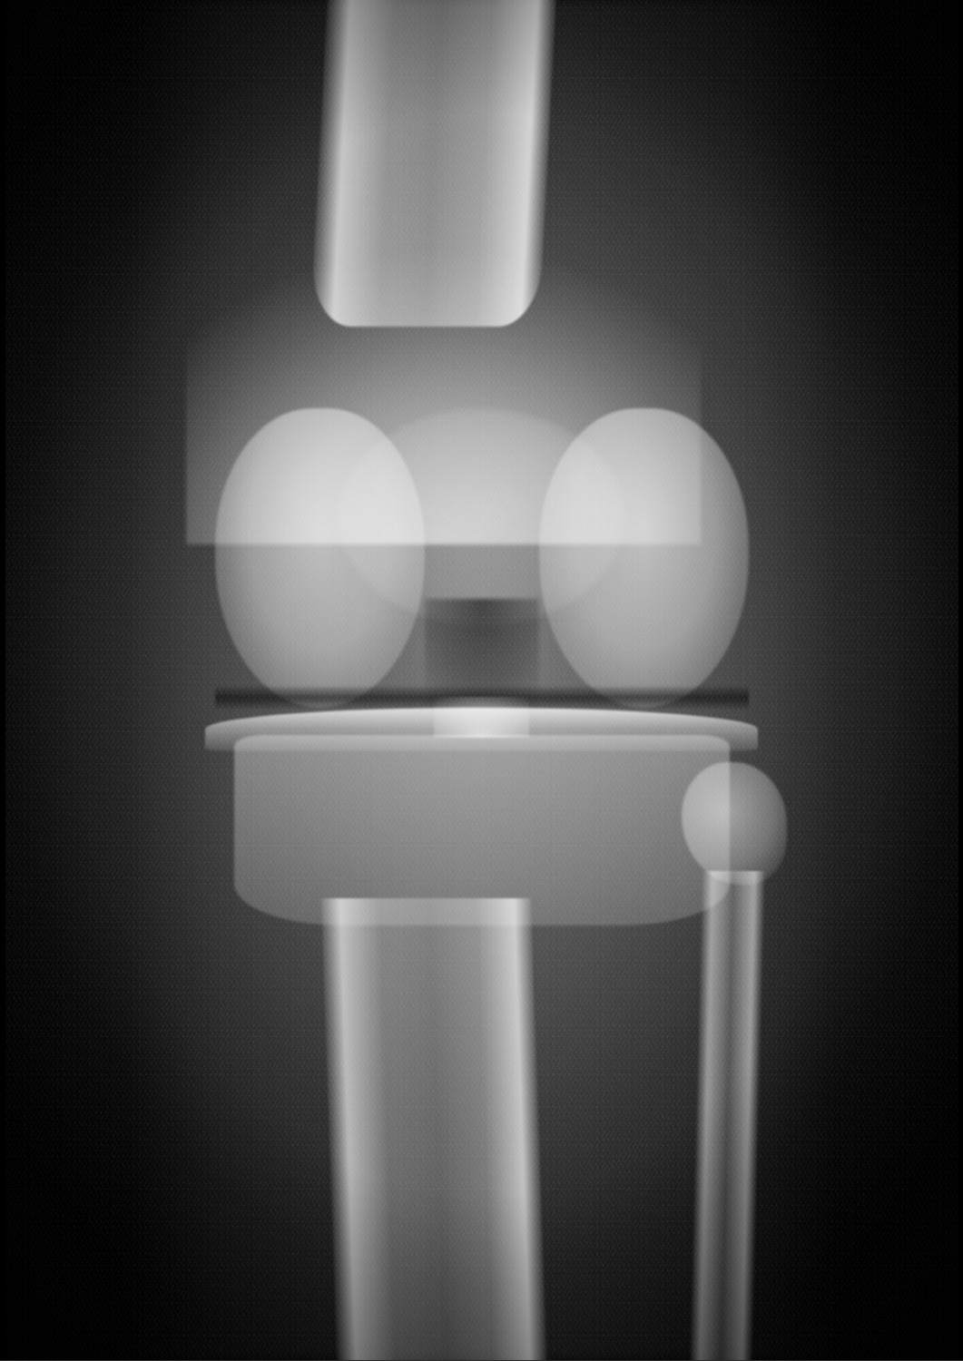Anteroposterior radiograph of the knee